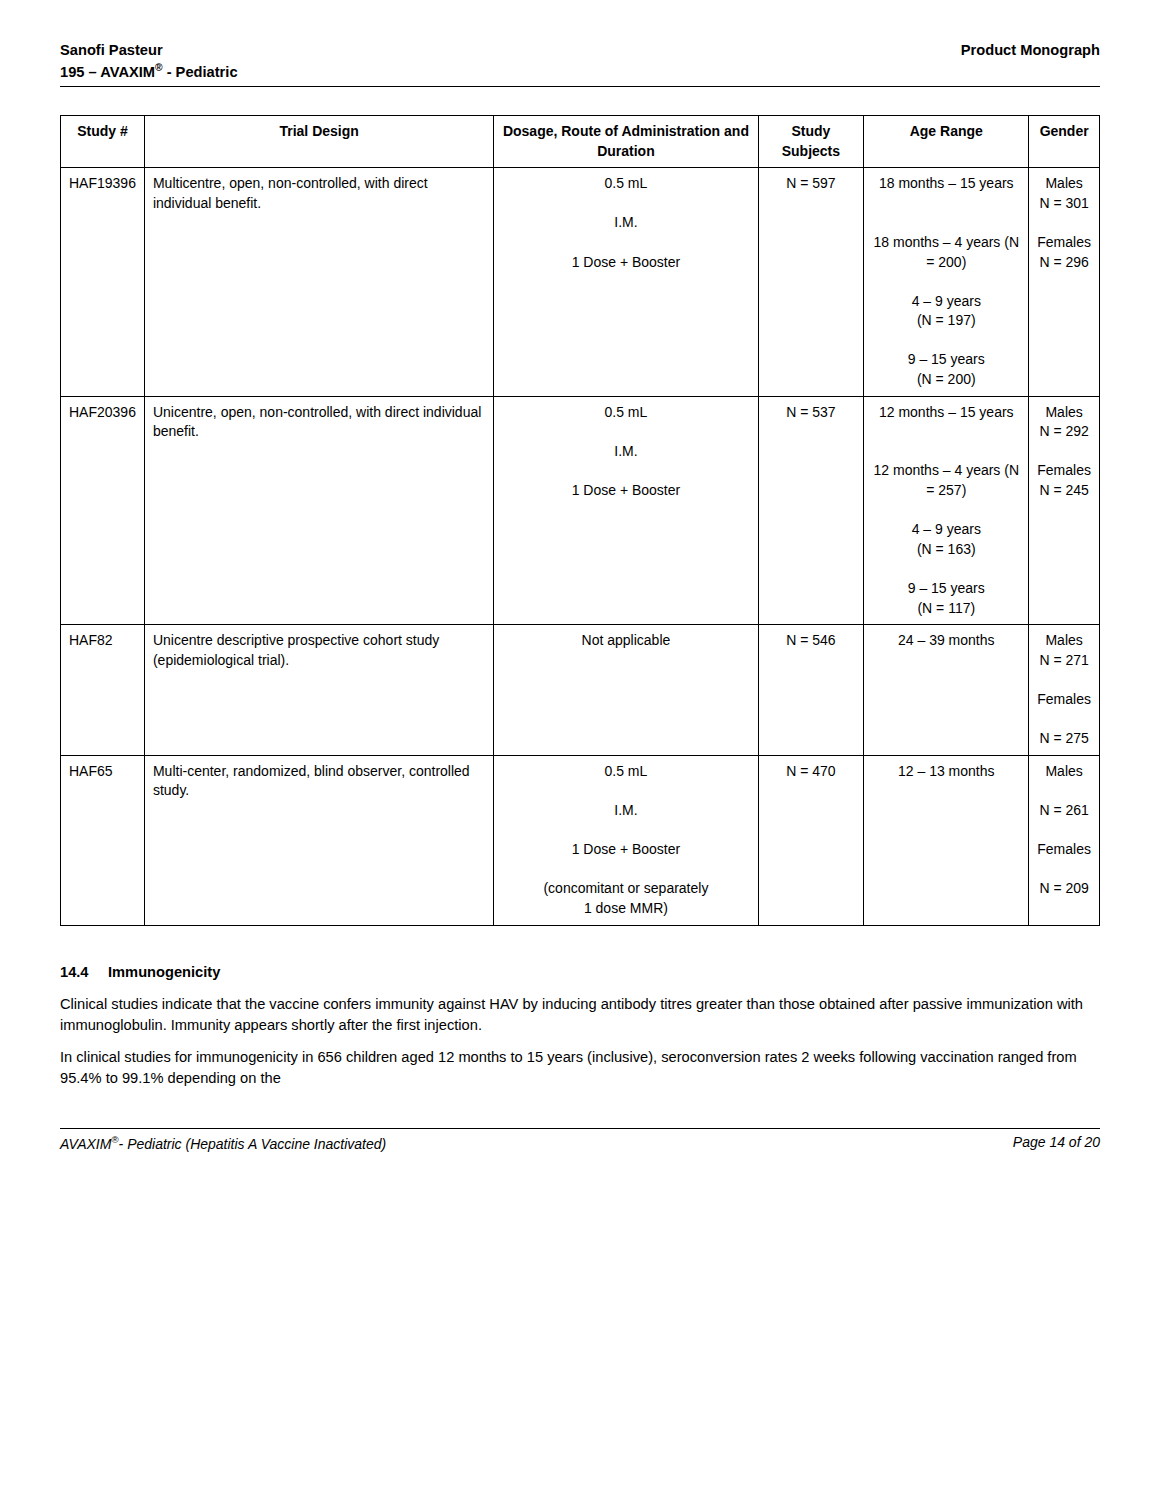Sanofi Pasteur
195 – AVAXIM® - Pediatric
Product Monograph
| Study # | Trial Design | Dosage, Route of Administration and Duration | Study Subjects | Age Range | Gender |
| --- | --- | --- | --- | --- | --- |
| HAF19396 | Multicentre, open, non-controlled, with direct individual benefit. | 0.5 mL I.M. 1 Dose + Booster | N = 597 | 18 months – 15 years 18 months – 4 years (N = 200) 4 – 9 years (N = 197) 9 – 15 years (N = 200) | Males N = 301 Females N = 296 |
| HAF20396 | Unicentre, open, non-controlled, with direct individual benefit. | 0.5 mL I.M. 1 Dose + Booster | N = 537 | 12 months – 15 years 12 months – 4 years (N = 257) 4 – 9 years (N = 163) 9 – 15 years (N = 117) | Males N = 292 Females N = 245 |
| HAF82 | Unicentre descriptive prospective cohort study (epidemiological trial). | Not applicable | N = 546 | 24 – 39 months | Males N = 271 Females N = 275 |
| HAF65 | Multi-center, randomized, blind observer, controlled study. | 0.5 mL I.M. 1 Dose + Booster (concomitant or separately 1 dose MMR) | N = 470 | 12 – 13 months | Males N = 261 Females N = 209 |
14.4 Immunogenicity
Clinical studies indicate that the vaccine confers immunity against HAV by inducing antibody titres greater than those obtained after passive immunization with immunoglobulin. Immunity appears shortly after the first injection.
In clinical studies for immunogenicity in 656 children aged 12 months to 15 years (inclusive), seroconversion rates 2 weeks following vaccination ranged from 95.4% to 99.1% depending on the
AVAXIM®- Pediatric (Hepatitis A Vaccine Inactivated)
Page 14 of 20